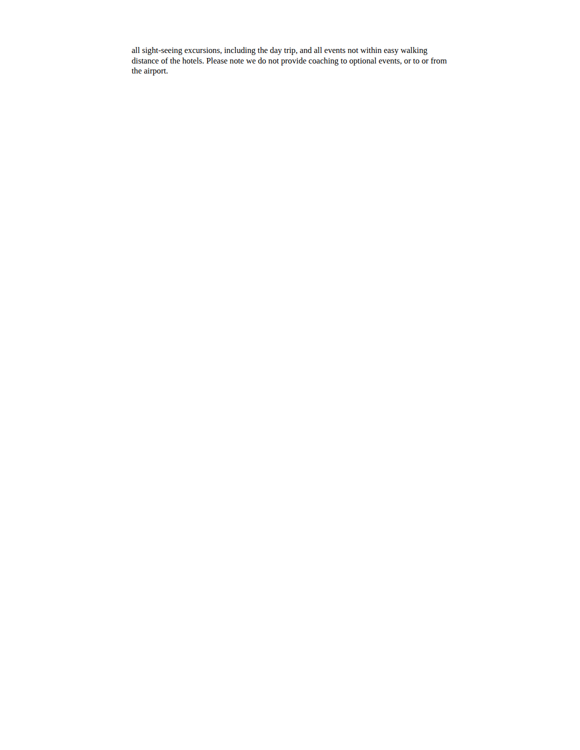all sight-seeing excursions, including the day trip, and all events not within easy walking distance of the hotels. Please note we do not provide coaching to optional events, or to or from the airport.